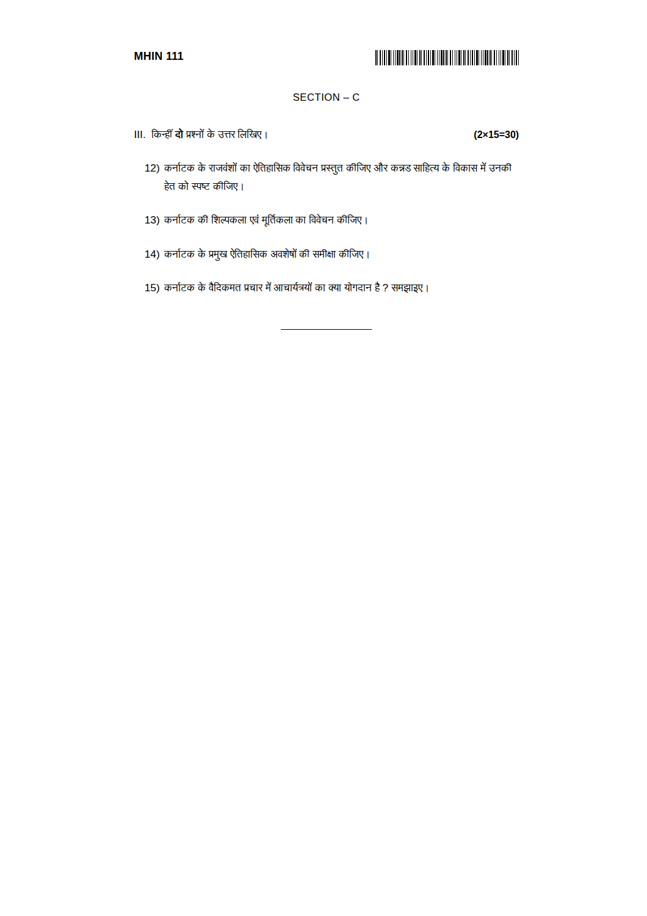MHIN 111
SECTION – C
III. किन्हीं दो प्रश्नों के उत्तर लिखिए।
(2×15=30)
12) कर्नाटक के राजवंशों का ऐतिहासिक विवेचन प्रस्तुत कीजिए और कन्नड साहित्य के विकास में उनकी हेत को स्पष्ट कीजिए।
13) कर्नाटक की शिल्पकला एवं मूर्तिकला का विवेचन कीजिए।
14) कर्नाटक के प्रमुख ऐतिहासिक अवशेषों की समीक्षा कीजिए।
15) कर्नाटक के वैदिकमत प्रचार में आचार्यत्रयों का क्या योगदान है ? समझाइए।